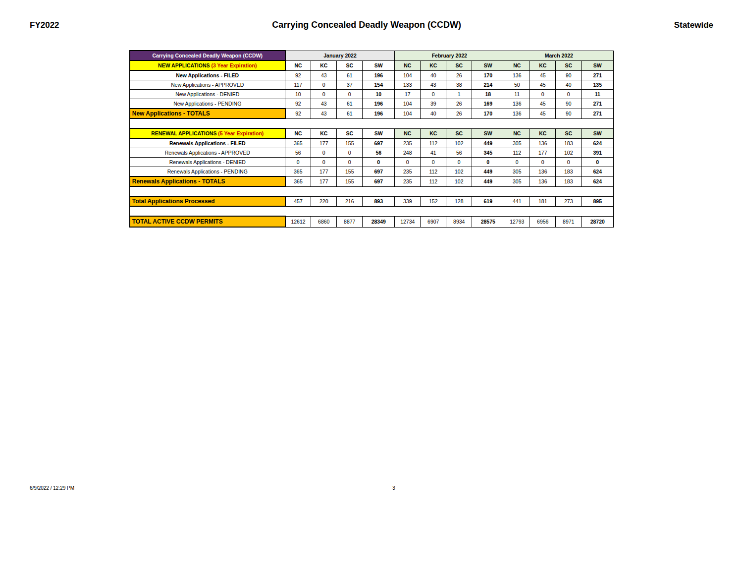FY2022
Carrying Concealed Deadly Weapon (CCDW)
Statewide
| Carrying Concealed Deadly Weapon (CCDW) | January 2022 | February 2022 | March 2022 |
| NEW APPLICATIONS (3 Year Expiration) | NC | KC | SC | SW | NC | KC | SC | SW | NC | KC | SC | SW |
| New Applications - FILED | 92 | 43 | 61 | 196 | 104 | 40 | 26 | 170 | 136 | 45 | 90 | 271 |
| New Applications - APPROVED | 117 | 0 | 37 | 154 | 133 | 43 | 38 | 214 | 50 | 45 | 40 | 135 |
| New Applications - DENIED | 10 | 0 | 0 | 10 | 17 | 0 | 1 | 18 | 11 | 0 | 0 | 11 |
| New Applications - PENDING | 92 | 43 | 61 | 196 | 104 | 39 | 26 | 169 | 136 | 45 | 90 | 271 |
| New Applications - TOTALS | 92 | 43 | 61 | 196 | 104 | 40 | 26 | 170 | 136 | 45 | 90 | 271 |
| RENEWAL APPLICATIONS (5 Year Expiration) | NC | KC | SC | SW | NC | KC | SC | SW | NC | KC | SC | SW |
| Renewals Applications - FILED | 365 | 177 | 155 | 697 | 235 | 112 | 102 | 449 | 305 | 136 | 183 | 624 |
| Renewals Applications - APPROVED | 56 | 0 | 0 | 56 | 248 | 41 | 56 | 345 | 112 | 177 | 102 | 391 |
| Renewals Applications - DENIED | 0 | 0 | 0 | 0 | 0 | 0 | 0 | 0 | 0 | 0 | 0 | 0 |
| Renewals Applications - PENDING | 365 | 177 | 155 | 697 | 235 | 112 | 102 | 449 | 305 | 136 | 183 | 624 |
| Renewals Applications - TOTALS | 365 | 177 | 155 | 697 | 235 | 112 | 102 | 449 | 305 | 136 | 183 | 624 |
| Total Applications Processed | 457 | 220 | 216 | 893 | 339 | 152 | 128 | 619 | 441 | 181 | 273 | 895 |
| TOTAL ACTIVE CCDW PERMITS | 12612 | 6860 | 8877 | 28349 | 12734 | 6907 | 8934 | 28575 | 12793 | 6956 | 8971 | 28720 |
6/9/2022 / 12:29 PM
3